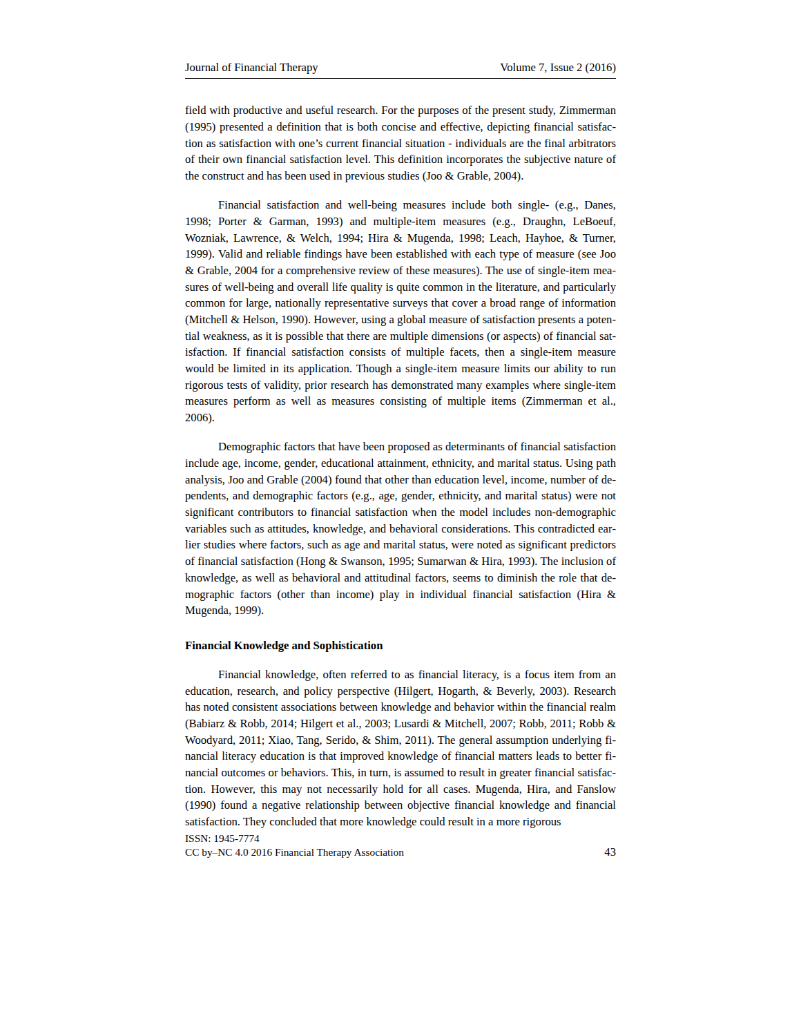Journal of Financial Therapy
Volume 7, Issue 2 (2016)
field with productive and useful research. For the purposes of the present study, Zimmerman (1995) presented a definition that is both concise and effective, depicting financial satisfaction as satisfaction with one’s current financial situation - individuals are the final arbitrators of their own financial satisfaction level. This definition incorporates the subjective nature of the construct and has been used in previous studies (Joo & Grable, 2004).
Financial satisfaction and well-being measures include both single- (e.g., Danes, 1998; Porter & Garman, 1993) and multiple-item measures (e.g., Draughn, LeBoeuf, Wozniak, Lawrence, & Welch, 1994; Hira & Mugenda, 1998; Leach, Hayhoe, & Turner, 1999). Valid and reliable findings have been established with each type of measure (see Joo & Grable, 2004 for a comprehensive review of these measures). The use of single-item measures of well-being and overall life quality is quite common in the literature, and particularly common for large, nationally representative surveys that cover a broad range of information (Mitchell & Helson, 1990). However, using a global measure of satisfaction presents a potential weakness, as it is possible that there are multiple dimensions (or aspects) of financial satisfaction. If financial satisfaction consists of multiple facets, then a single-item measure would be limited in its application. Though a single-item measure limits our ability to run rigorous tests of validity, prior research has demonstrated many examples where single-item measures perform as well as measures consisting of multiple items (Zimmerman et al., 2006).
Demographic factors that have been proposed as determinants of financial satisfaction include age, income, gender, educational attainment, ethnicity, and marital status. Using path analysis, Joo and Grable (2004) found that other than education level, income, number of dependents, and demographic factors (e.g., age, gender, ethnicity, and marital status) were not significant contributors to financial satisfaction when the model includes non-demographic variables such as attitudes, knowledge, and behavioral considerations. This contradicted earlier studies where factors, such as age and marital status, were noted as significant predictors of financial satisfaction (Hong & Swanson, 1995; Sumarwan & Hira, 1993). The inclusion of knowledge, as well as behavioral and attitudinal factors, seems to diminish the role that demographic factors (other than income) play in individual financial satisfaction (Hira & Mugenda, 1999).
Financial Knowledge and Sophistication
Financial knowledge, often referred to as financial literacy, is a focus item from an education, research, and policy perspective (Hilgert, Hogarth, & Beverly, 2003). Research has noted consistent associations between knowledge and behavior within the financial realm (Babiarz & Robb, 2014; Hilgert et al., 2003; Lusardi & Mitchell, 2007; Robb, 2011; Robb & Woodyard, 2011; Xiao, Tang, Serido, & Shim, 2011). The general assumption underlying financial literacy education is that improved knowledge of financial matters leads to better financial outcomes or behaviors. This, in turn, is assumed to result in greater financial satisfaction. However, this may not necessarily hold for all cases. Mugenda, Hira, and Fanslow (1990) found a negative relationship between objective financial knowledge and financial satisfaction. They concluded that more knowledge could result in a more rigorous
ISSN: 1945-7774
CC by–NC 4.0 2016 Financial Therapy Association
43